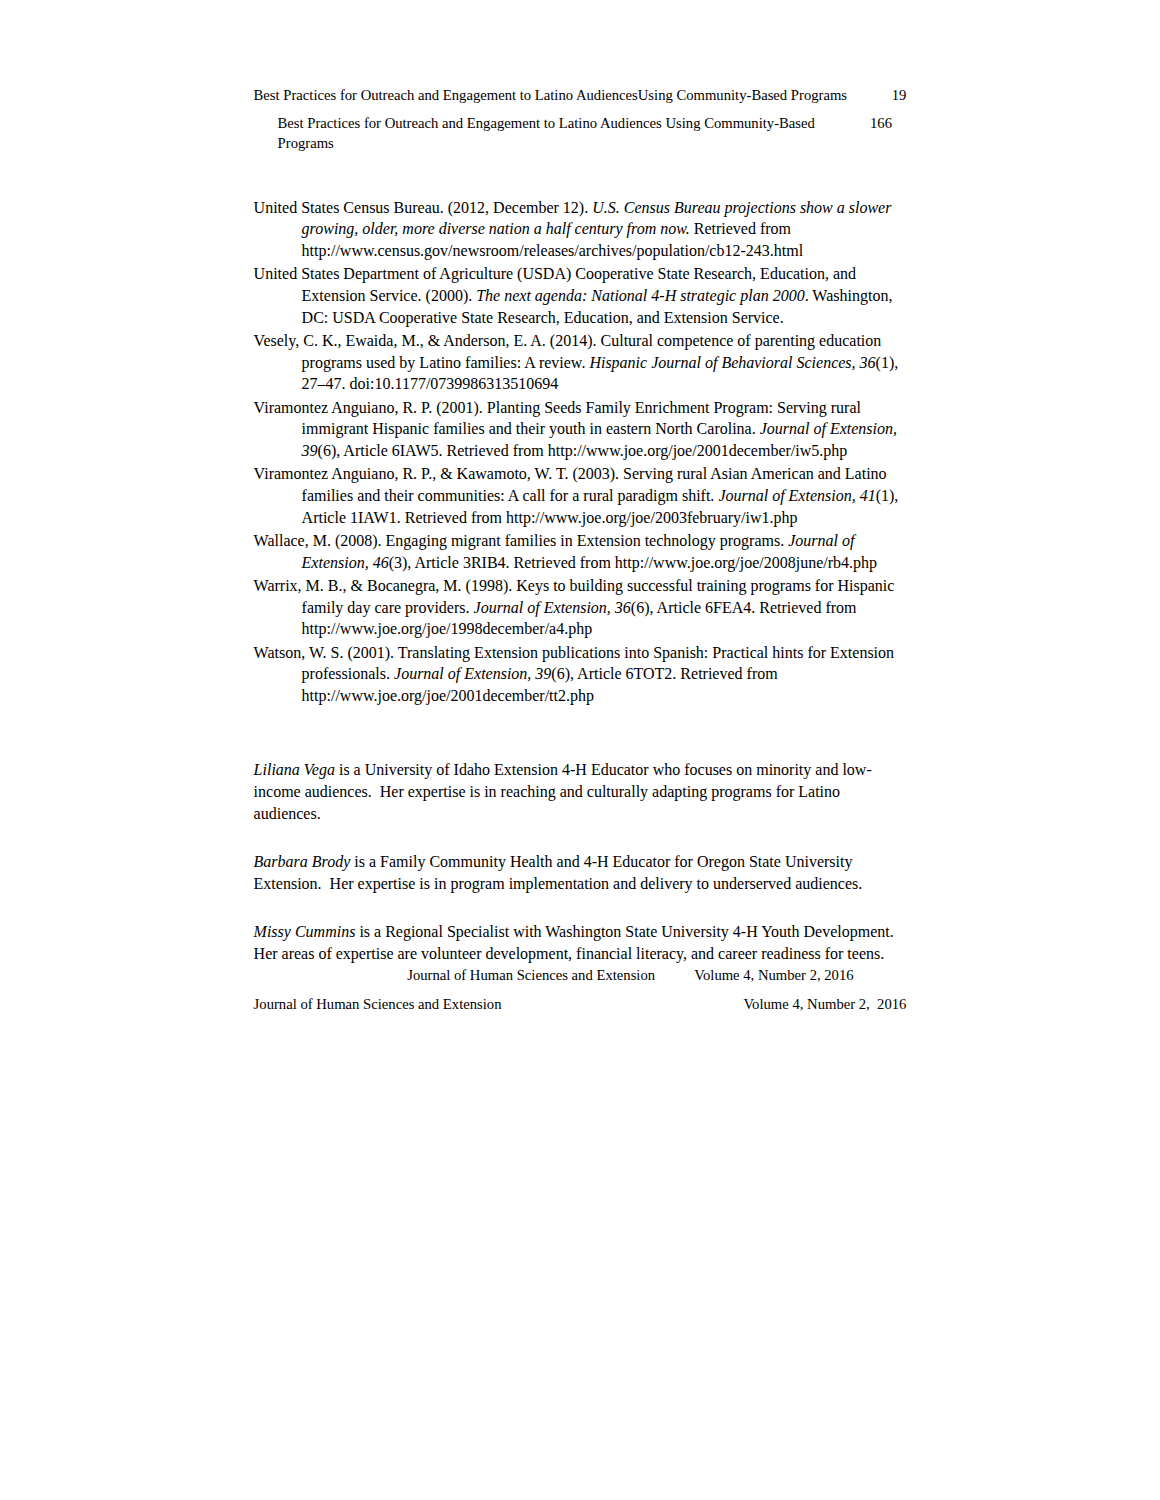Best Practices for Outreach and Engagement to Latino AudiencesUsing Community-Based Programs 19
Best Practices for Outreach and Engagement to Latino Audiences Using Community-Based Programs 166
United States Census Bureau. (2012, December 12). U.S. Census Bureau projections show a slower growing, older, more diverse nation a half century from now. Retrieved from http://www.census.gov/newsroom/releases/archives/population/cb12-243.html
United States Department of Agriculture (USDA) Cooperative State Research, Education, and Extension Service. (2000). The next agenda: National 4-H strategic plan 2000. Washington, DC: USDA Cooperative State Research, Education, and Extension Service.
Vesely, C. K., Ewaida, M., & Anderson, E. A. (2014). Cultural competence of parenting education programs used by Latino families: A review. Hispanic Journal of Behavioral Sciences, 36(1), 27–47. doi:10.1177/0739986313510694
Viramontez Anguiano, R. P. (2001). Planting Seeds Family Enrichment Program: Serving rural immigrant Hispanic families and their youth in eastern North Carolina. Journal of Extension, 39(6), Article 6IAW5. Retrieved from http://www.joe.org/joe/2001december/iw5.php
Viramontez Anguiano, R. P., & Kawamoto, W. T. (2003). Serving rural Asian American and Latino families and their communities: A call for a rural paradigm shift. Journal of Extension, 41(1), Article 1IAW1. Retrieved from http://www.joe.org/joe/2003february/iw1.php
Wallace, M. (2008). Engaging migrant families in Extension technology programs. Journal of Extension, 46(3), Article 3RIB4. Retrieved from http://www.joe.org/joe/2008june/rb4.php
Warrix, M. B., & Bocanegra, M. (1998). Keys to building successful training programs for Hispanic family day care providers. Journal of Extension, 36(6), Article 6FEA4. Retrieved from http://www.joe.org/joe/1998december/a4.php
Watson, W. S. (2001). Translating Extension publications into Spanish: Practical hints for Extension professionals. Journal of Extension, 39(6), Article 6TOT2. Retrieved from http://www.joe.org/joe/2001december/tt2.php
Liliana Vega is a University of Idaho Extension 4-H Educator who focuses on minority and low-income audiences. Her expertise is in reaching and culturally adapting programs for Latino audiences.
Barbara Brody is a Family Community Health and 4-H Educator for Oregon State University Extension. Her expertise is in program implementation and delivery to underserved audiences.
Missy Cummins is a Regional Specialist with Washington State University 4-H Youth Development. Her areas of expertise are volunteer development, financial literacy, and career readiness for teens.
Journal of Human Sciences and Extension Volume 4, Number 2, 2016
Journal of Human Sciences and Extension Volume 4, Number 2, 2016